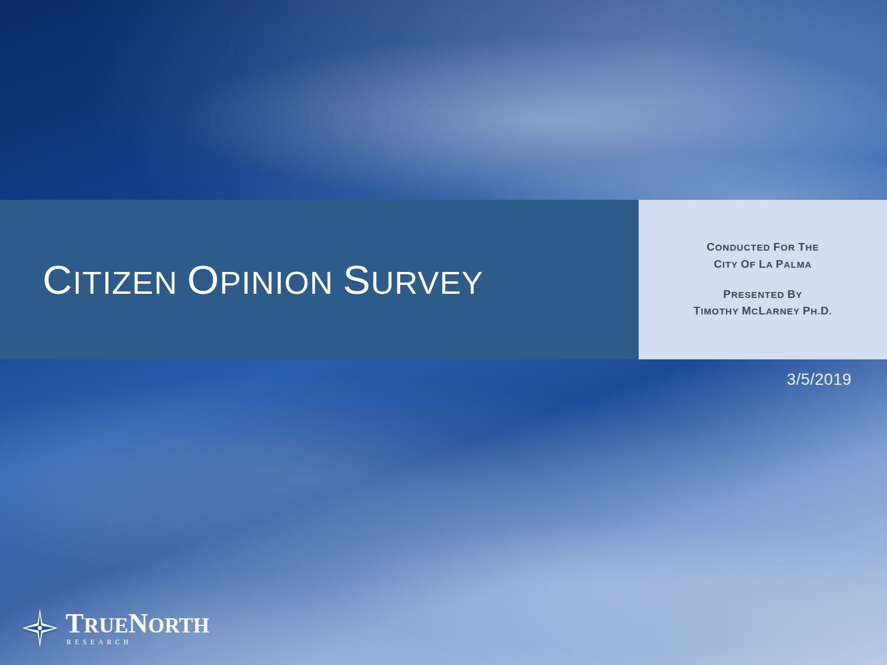Citizen Opinion Survey
Conducted for the
City of La Palma
Presented By
Timothy McLarney Ph.D.
3/5/2019
TrueNorth Research